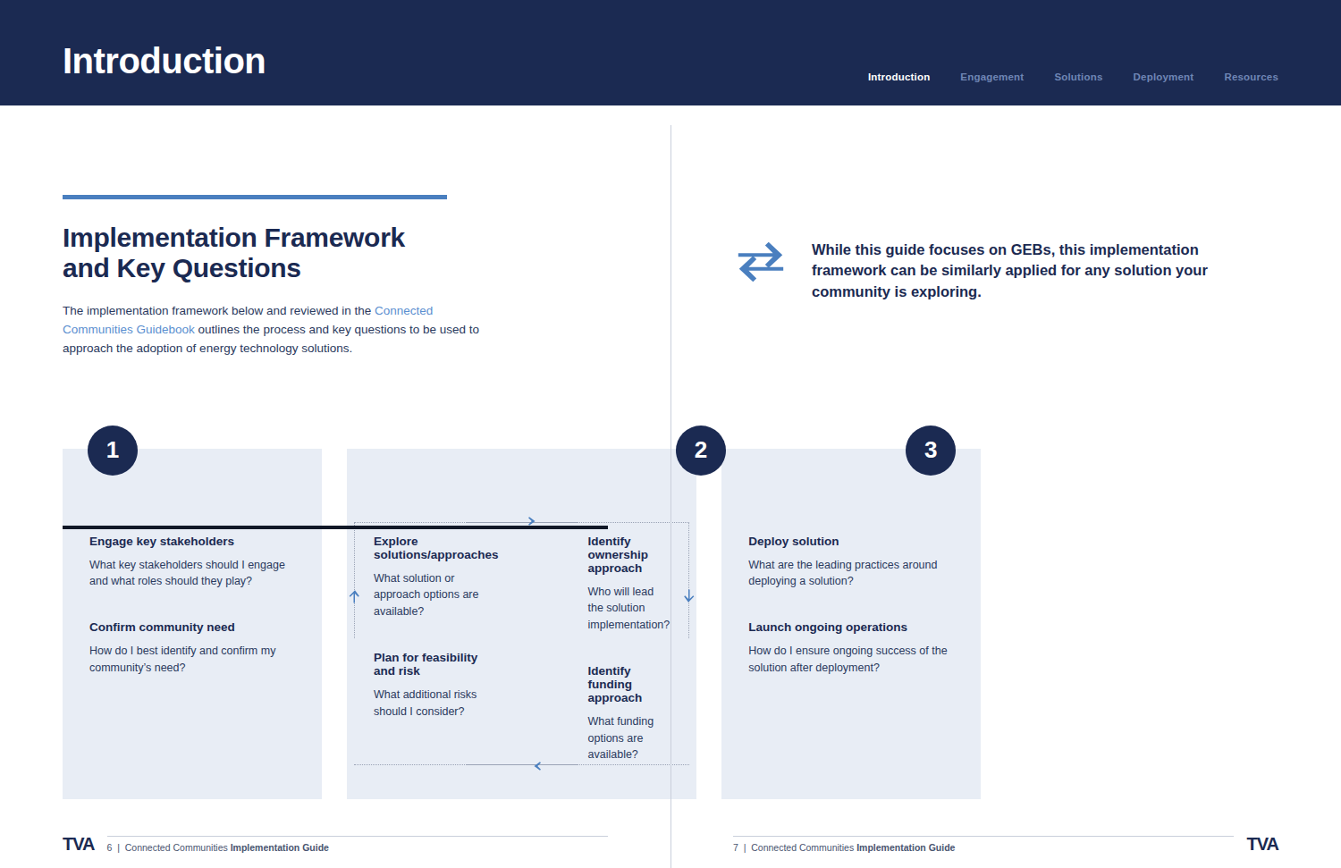Introduction
Introduction Engagement Solutions Deployment Resources
Implementation Framework
and Key Questions
The implementation framework below and reviewed in the Connected Communities Guidebook outlines the process and key questions to be used to approach the adoption of energy technology solutions.
1
Engage key stakeholders
What key stakeholders should I engage and what roles should they play?
Confirm community need
How do I best identify and confirm my community’s need?
2
Explore solutions/approaches
What solution or approach options are available?
Plan for feasibility and risk
What additional risks should I consider?
Identify ownership approach
Who will lead the solution implementation?
Identify funding approach
What funding options are available?
3
Deploy solution
What are the leading practices around deploying a solution?
Launch ongoing operations
How do I ensure ongoing success of the solution after deployment?
While this guide focuses on GEBs, this implementation framework can be similarly applied for any solution your community is exploring.
TVA
6 | Connected Communities Implementation Guide
TVA
7 | Connected Communities Implementation Guide